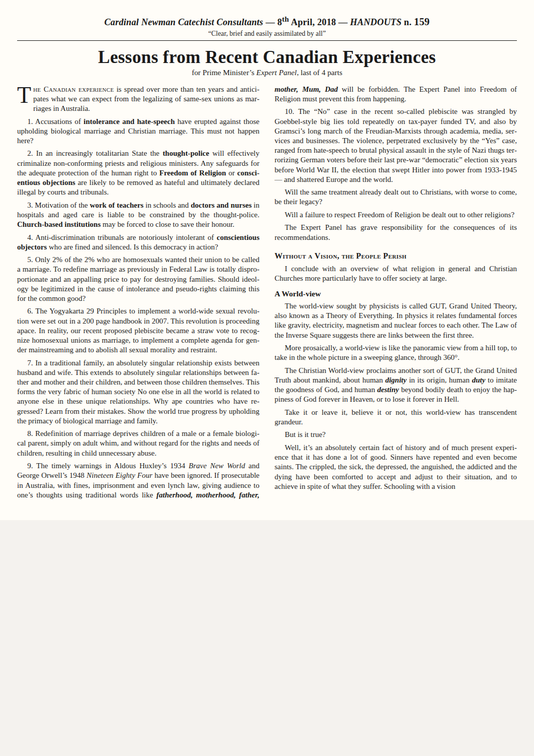Cardinal Newman Catechist Consultants — 8th April, 2018 — HANDOUTS n. 159
“Clear, brief and easily assimilated by all”
Lessons from Recent Canadian Experiences
for Prime Minister’s Expert Panel, last of 4 parts
The Canadian experience is spread over more than ten years and anticipates what we can expect from the legalizing of same-sex unions as marriages in Australia.
1. Accusations of intolerance and hate-speech have erupted against those upholding biological marriage and Christian marriage. This must not happen here?
2. In an increasingly totalitarian State the thought-police will effectively criminalize non-conforming priests and religious ministers. Any safeguards for the adequate protection of the human right to Freedom of Religion or conscientious objections are likely to be removed as hateful and ultimately declared illegal by courts and tribunals.
3. Motivation of the work of teachers in schools and doctors and nurses in hospitals and aged care is liable to be constrained by the thought-police. Church-based institutions may be forced to close to save their honour.
4. Anti-discrimination tribunals are notoriously intolerant of conscientious objectors who are fined and silenced. Is this democracy in action?
5. Only 2% of the 2% who are homosexuals wanted their union to be called a marriage. To redefine marriage as previously in Federal Law is totally disproportionate and an appalling price to pay for destroying families. Should ideology be legitimized in the cause of intolerance and pseudo-rights claiming this for the common good?
6. The Yogyakarta 29 Principles to implement a world-wide sexual revolution were set out in a 200 page handbook in 2007. This revolution is proceeding apace. In reality, our recent proposed plebiscite became a straw vote to recognize homosexual unions as marriage, to implement a complete agenda for gender mainstreaming and to abolish all sexual morality and restraint.
7. In a traditional family, an absolutely singular relationship exists between husband and wife. This extends to absolutely singular relationships between father and mother and their children, and between those children themselves. This forms the very fabric of human society No one else in all the world is related to anyone else in these unique relationships. Why ape countries who have regressed? Learn from their mistakes. Show the world true progress by upholding the primacy of biological marriage and family.
8. Redefinition of marriage deprives children of a male or a female biological parent, simply on adult whim, and without regard for the rights and needs of children, resulting in child unnecessary abuse.
9. The timely warnings in Aldous Huxley’s 1934 Brave New World and George Orwell’s 1948 Nineteen Eighty Four have been ignored. If prosecutable in Australia, with fines, imprisonment and even lynch law, giving audience to one’s thoughts using traditional words like fatherhood, motherhood, father, mother, Mum, Dad will be forbidden. The Expert Panel into Freedom of Religion must prevent this from happening.
10. The “No” case in the recent so-called plebiscite was strangled by Goebbel-style big lies told repeatedly on tax-payer funded TV, and also by Gramsci’s long march of the Freudian-Marxists through academia, media, services and businesses. The violence, perpetrated exclusively by the “Yes” case, ranged from hate-speech to brutal physical assault in the style of Nazi thugs terrorizing German voters before their last pre-war “democratic” election six years before World War II, the election that swept Hitler into power from 1933-1945 — and shattered Europe and the world.
Will the same treatment already dealt out to Christians, with worse to come, be their legacy?
Will a failure to respect Freedom of Religion be dealt out to other religions?
The Expert Panel has grave responsibility for the consequences of its recommendations.
Without a Vision, the People Perish
I conclude with an overview of what religion in general and Christian Churches more particularly have to offer society at large.
A World-view
The world-view sought by physicists is called GUT, Grand United Theory, also known as a Theory of Everything. In physics it relates fundamental forces like gravity, electricity, magnetism and nuclear forces to each other. The Law of the Inverse Square suggests there are links between the first three.
More prosaically, a world-view is like the panoramic view from a hill top, to take in the whole picture in a sweeping glance, through 360°.
The Christian World-view proclaims another sort of GUT, the Grand United Truth about mankind, about human dignity in its origin, human duty to imitate the goodness of God, and human destiny beyond bodily death to enjoy the happiness of God forever in Heaven, or to lose it forever in Hell.
Take it or leave it, believe it or not, this world-view has transcendent grandeur.
But is it true?
Well, it’s an absolutely certain fact of history and of much present experience that it has done a lot of good. Sinners have repented and even become saints. The crippled, the sick, the depressed, the anguished, the addicted and the dying have been comforted to accept and adjust to their situation, and to achieve in spite of what they suffer. Schooling with a vision